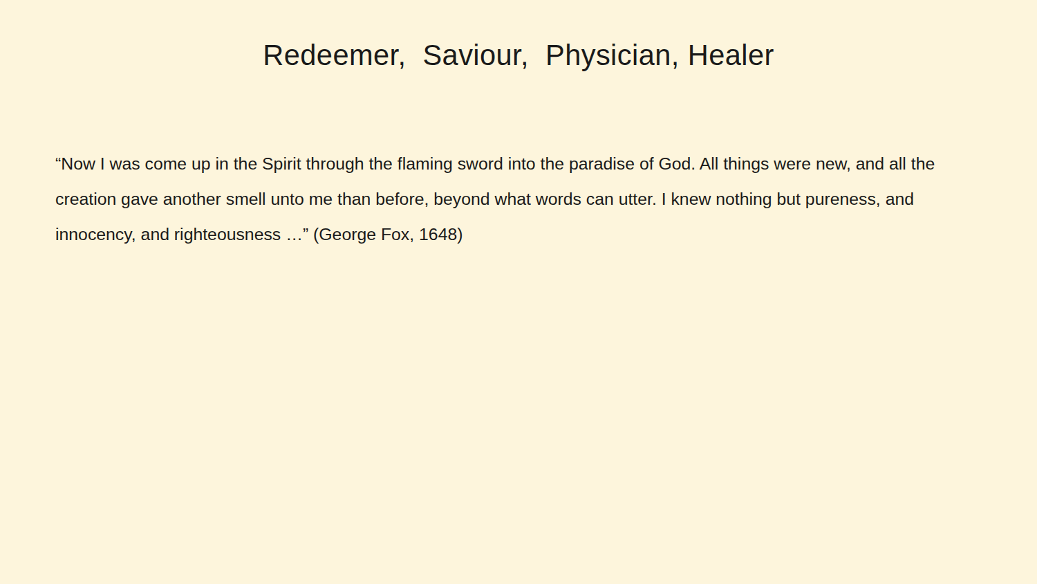Redeemer, Saviour, Physician, Healer
“Now I was come up in the Spirit through the flaming sword into the paradise of God. All things were new, and all the creation gave another smell unto me than before, beyond what words can utter. I knew nothing but pureness, and innocency, and righteousness …” (George Fox, 1648)